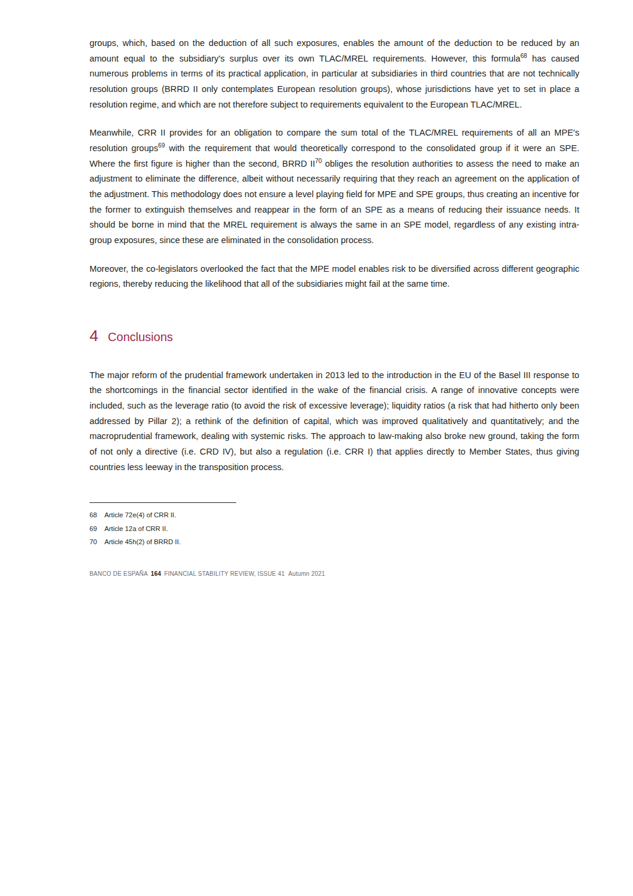groups, which, based on the deduction of all such exposures, enables the amount of the deduction to be reduced by an amount equal to the subsidiary's surplus over its own TLAC/MREL requirements. However, this formula68 has caused numerous problems in terms of its practical application, in particular at subsidiaries in third countries that are not technically resolution groups (BRRD II only contemplates European resolution groups), whose jurisdictions have yet to set in place a resolution regime, and which are not therefore subject to requirements equivalent to the European TLAC/MREL.
Meanwhile, CRR II provides for an obligation to compare the sum total of the TLAC/MREL requirements of all an MPE's resolution groups69 with the requirement that would theoretically correspond to the consolidated group if it were an SPE. Where the first figure is higher than the second, BRRD II70 obliges the resolution authorities to assess the need to make an adjustment to eliminate the difference, albeit without necessarily requiring that they reach an agreement on the application of the adjustment. This methodology does not ensure a level playing field for MPE and SPE groups, thus creating an incentive for the former to extinguish themselves and reappear in the form of an SPE as a means of reducing their issuance needs. It should be borne in mind that the MREL requirement is always the same in an SPE model, regardless of any existing intra-group exposures, since these are eliminated in the consolidation process.
Moreover, the co-legislators overlooked the fact that the MPE model enables risk to be diversified across different geographic regions, thereby reducing the likelihood that all of the subsidiaries might fail at the same time.
4 Conclusions
The major reform of the prudential framework undertaken in 2013 led to the introduction in the EU of the Basel III response to the shortcomings in the financial sector identified in the wake of the financial crisis. A range of innovative concepts were included, such as the leverage ratio (to avoid the risk of excessive leverage); liquidity ratios (a risk that had hitherto only been addressed by Pillar 2); a rethink of the definition of capital, which was improved qualitatively and quantitatively; and the macroprudential framework, dealing with systemic risks. The approach to law-making also broke new ground, taking the form of not only a directive (i.e. CRD IV), but also a regulation (i.e. CRR I) that applies directly to Member States, thus giving countries less leeway in the transposition process.
68 Article 72e(4) of CRR II.
69 Article 12a of CRR II.
70 Article 45h(2) of BRRD II.
Banco de España 164 Financial Stability Review, Issue 41 Autumn 2021